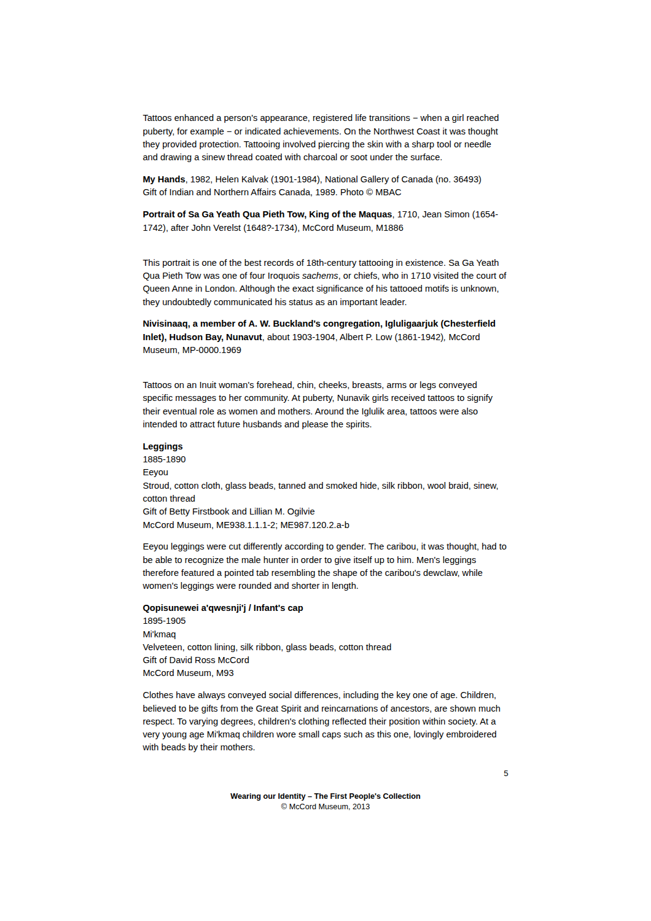Tattoos enhanced a person's appearance, registered life transitions − when a girl reached puberty, for example − or indicated achievements. On the Northwest Coast it was thought they provided protection. Tattooing involved piercing the skin with a sharp tool or needle and drawing a sinew thread coated with charcoal or soot under the surface.
My Hands, 1982, Helen Kalvak (1901-1984), National Gallery of Canada (no. 36493)
Gift of Indian and Northern Affairs Canada, 1989. Photo © MBAC
Portrait of Sa Ga Yeath Qua Pieth Tow, King of the Maquas, 1710, Jean Simon (1654-1742), after John Verelst (1648?-1734), McCord Museum, M1886
This portrait is one of the best records of 18th-century tattooing in existence. Sa Ga Yeath Qua Pieth Tow was one of four Iroquois sachems, or chiefs, who in 1710 visited the court of Queen Anne in London. Although the exact significance of his tattooed motifs is unknown, they undoubtedly communicated his status as an important leader.
Nivisinaaq, a member of A. W. Buckland's congregation, Igluligaarjuk (Chesterfield Inlet), Hudson Bay, Nunavut, about 1903-1904, Albert P. Low (1861-1942), McCord Museum, MP-0000.1969
Tattoos on an Inuit woman's forehead, chin, cheeks, breasts, arms or legs conveyed specific messages to her community. At puberty, Nunavik girls received tattoos to signify their eventual role as women and mothers. Around the Iglulik area, tattoos were also intended to attract future husbands and please the spirits.
Leggings
1885-1890
Eeyou
Stroud, cotton cloth, glass beads, tanned and smoked hide, silk ribbon, wool braid, sinew, cotton thread
Gift of Betty Firstbook and Lillian M. Ogilvie
McCord Museum, ME938.1.1.1-2; ME987.120.2.a-b
Eeyou leggings were cut differently according to gender. The caribou, it was thought, had to be able to recognize the male hunter in order to give itself up to him. Men's leggings therefore featured a pointed tab resembling the shape of the caribou's dewclaw, while women's leggings were rounded and shorter in length.
Qopisunewei a'qwesnji'j / Infant's cap
1895-1905
Mi'kmaq
Velveteen, cotton lining, silk ribbon, glass beads, cotton thread
Gift of David Ross McCord
McCord Museum, M93
Clothes have always conveyed social differences, including the key one of age. Children, believed to be gifts from the Great Spirit and reincarnations of ancestors, are shown much respect. To varying degrees, children's clothing reflected their position within society. At a very young age Mi'kmaq children wore small caps such as this one, lovingly embroidered with beads by their mothers.
5
Wearing our Identity – The First People's Collection
© McCord Museum, 2013